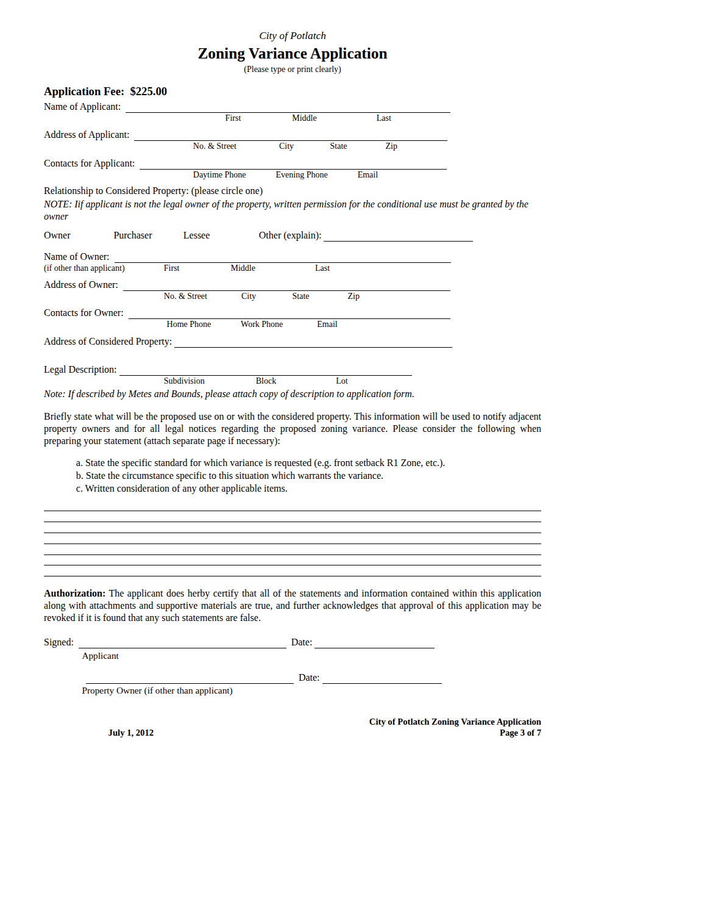City of Potlatch
Zoning Variance Application
(Please type or print clearly)
Application Fee: $225.00
Name of Applicant:
First Middle Last
Address of Applicant:
No. & Street City State Zip
Contacts for Applicant:
Daytime Phone Evening Phone Email
Relationship to Considered Property: (please circle one)
NOTE: Iif applicant is not the legal owner of the property, written permission for the conditional use must be granted by the owner
Owner Purchaser Lessee Other (explain):
Name of Owner:
(if other than applicant) First Middle Last
Address of Owner:
No. & Street City State Zip
Contacts for Owner:
Home Phone Work Phone Email
Address of Considered Property:
Legal Description:
Subdivision Block Lot
Note: If described by Metes and Bounds, please attach copy of description to application form.
Briefly state what will be the proposed use on or with the considered property. This information will be used to notify adjacent property owners and for all legal notices regarding the proposed zoning variance. Please consider the following when preparing your statement (attach separate page if necessary):
a. State the specific standard for which variance is requested (e.g. front setback R1 Zone, etc.).
b. State the circumstance specific to this situation which warrants the variance.
c. Written consideration of any other applicable items.
Authorization: The applicant does herby certify that all of the statements and information contained within this application along with attachments and supportive materials are true, and further acknowledges that approval of this application may be revoked if it is found that any such statements are false.
Signed: Date:
Applicant
Date:
Property Owner (if other than applicant)
July 1, 2012
City of Potlatch Zoning Variance Application
Page 3 of 7